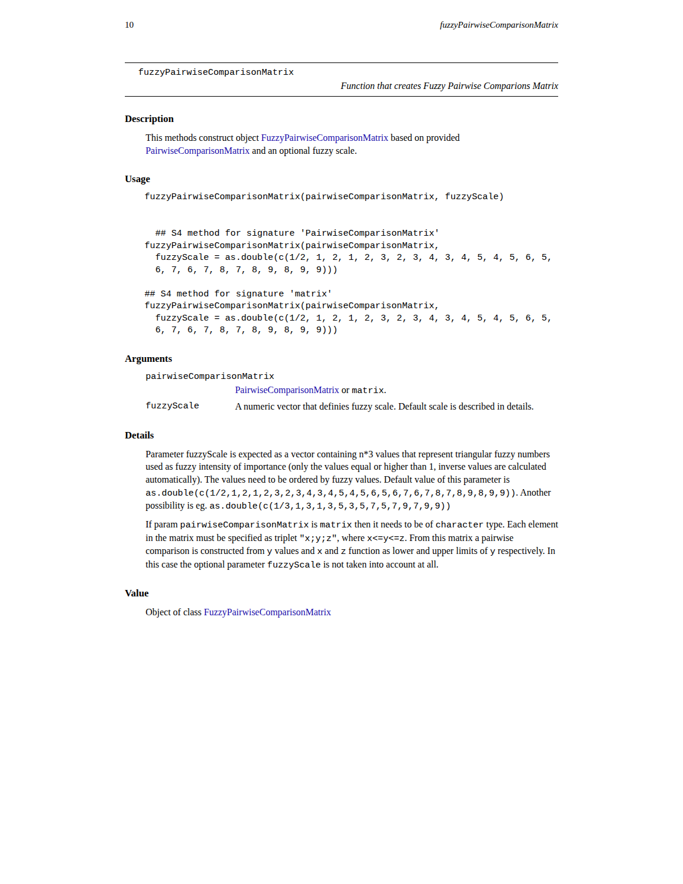10 fuzzyPairwiseComparisonMatrix
fuzzyPairwiseComparisonMatrix
Function that creates Fuzzy Pairwise Comparions Matrix
Description
This methods construct object FuzzyPairwiseComparisonMatrix based on provided PairwiseComparisonMatrix and an optional fuzzy scale.
Usage
fuzzyPairwiseComparisonMatrix(pairwiseComparisonMatrix, fuzzyScale)


  ## S4 method for signature 'PairwiseComparisonMatrix'
fuzzyPairwiseComparisonMatrix(pairwiseComparisonMatrix,
  fuzzyScale = as.double(c(1/2, 1, 2, 1, 2, 3, 2, 3, 4, 3, 4, 5, 4, 5, 6, 5,
  6, 7, 6, 7, 8, 7, 8, 9, 8, 9, 9)))

## S4 method for signature 'matrix'
fuzzyPairwiseComparisonMatrix(pairwiseComparisonMatrix,
  fuzzyScale = as.double(c(1/2, 1, 2, 1, 2, 3, 2, 3, 4, 3, 4, 5, 4, 5, 6, 5,
  6, 7, 6, 7, 8, 7, 8, 9, 8, 9, 9)))
Arguments
pairwiseComparisonMatrix
PairwiseComparisonMatrix or matrix.
fuzzyScale
A numeric vector that definies fuzzy scale. Default scale is described in details.
Details
Parameter fuzzyScale is expected as a vector containing n*3 values that represent triangular fuzzy numbers used as fuzzy intensity of importance (only the values equal or higher than 1, inverse values are calculated automatically). The values need to be ordered by fuzzy values. Default value of this parameter is as.double(c(1/2,1,2,1,2,3,2,3,4,3,4,5,4,5,6,5,6,7,6,7,8,7,8,9,8,9,9)). Another possibility is eg. as.double(c(1/3,1,3,1,3,5,3,5,7,5,7,9,7,9,9))
If param pairwiseComparisonMatrix is matrix then it needs to be of character type. Each element in the matrix must be specified as triplet "x;y;z", where x<=y<=z. From this matrix a pairwise comparison is constructed from y values and x and z function as lower and upper limits of y respectively. In this case the optional parameter fuzzyScale is not taken into account at all.
Value
Object of class FuzzyPairwiseComparisonMatrix